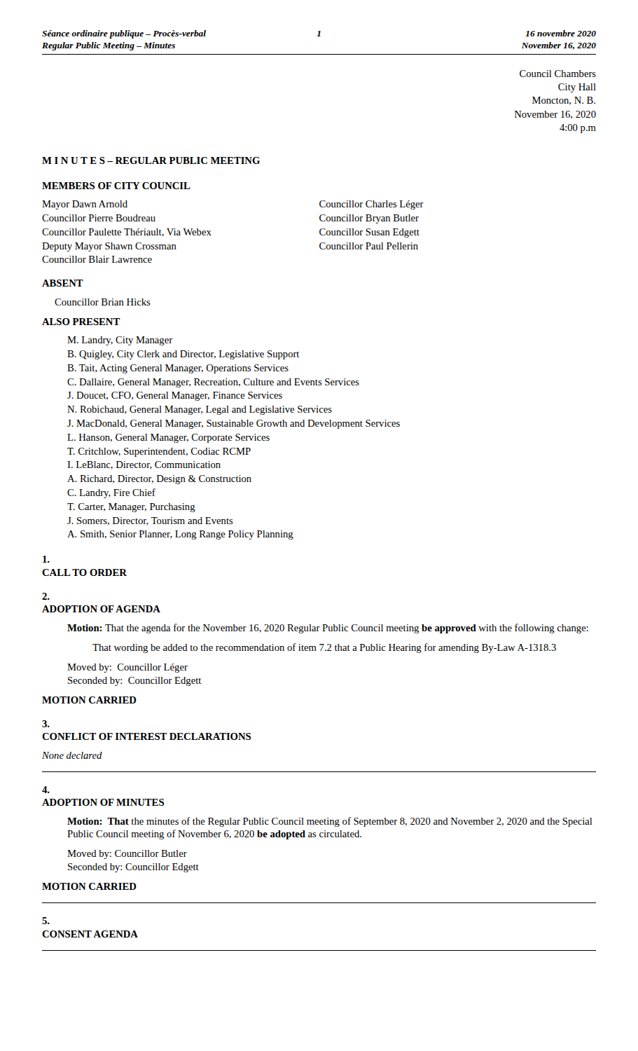Séance ordinaire publique – Procès-verbal
Regular Public Meeting – Minutes
1
16 novembre 2020
November 16, 2020
Council Chambers
City Hall
Moncton, N. B.
November 16, 2020
4:00 p.m
M I N U T E S – REGULAR PUBLIC MEETING
MEMBERS OF CITY COUNCIL
Mayor Dawn Arnold
Councillor Pierre Boudreau
Councillor Paulette Thériault, Via Webex
Deputy Mayor Shawn Crossman
Councillor Blair Lawrence
Councillor Charles Léger
Councillor Bryan Butler
Councillor Susan Edgett
Councillor Paul Pellerin
ABSENT
Councillor Brian Hicks
ALSO PRESENT
M. Landry, City Manager
B. Quigley, City Clerk and Director, Legislative Support
B. Tait, Acting General Manager, Operations Services
C. Dallaire, General Manager, Recreation, Culture and Events Services
J. Doucet, CFO, General Manager, Finance Services
N. Robichaud, General Manager, Legal and Legislative Services
J. MacDonald, General Manager, Sustainable Growth and Development Services
L. Hanson, General Manager, Corporate Services
T. Critchlow, Superintendent, Codiac RCMP
I. LeBlanc, Director, Communication
A. Richard, Director, Design & Construction
C. Landry, Fire Chief
T. Carter, Manager, Purchasing
J. Somers, Director, Tourism and Events
A. Smith, Senior Planner, Long Range Policy Planning
1.
CALL TO ORDER
2.
ADOPTION OF AGENDA
Motion: That the agenda for the November 16, 2020 Regular Public Council meeting be approved with the following change:
That wording be added to the recommendation of item 7.2 that a Public Hearing for amending By-Law A-1318.3
Moved by: Councillor Léger
Seconded by: Councillor Edgett
MOTION CARRIED
3.
CONFLICT OF INTEREST DECLARATIONS
None declared
4.
ADOPTION OF MINUTES
Motion: That the minutes of the Regular Public Council meeting of September 8, 2020 and November 2, 2020 and the Special Public Council meeting of November 6, 2020 be adopted as circulated.
Moved by: Councillor Butler
Seconded by: Councillor Edgett
MOTION CARRIED
5.
CONSENT AGENDA